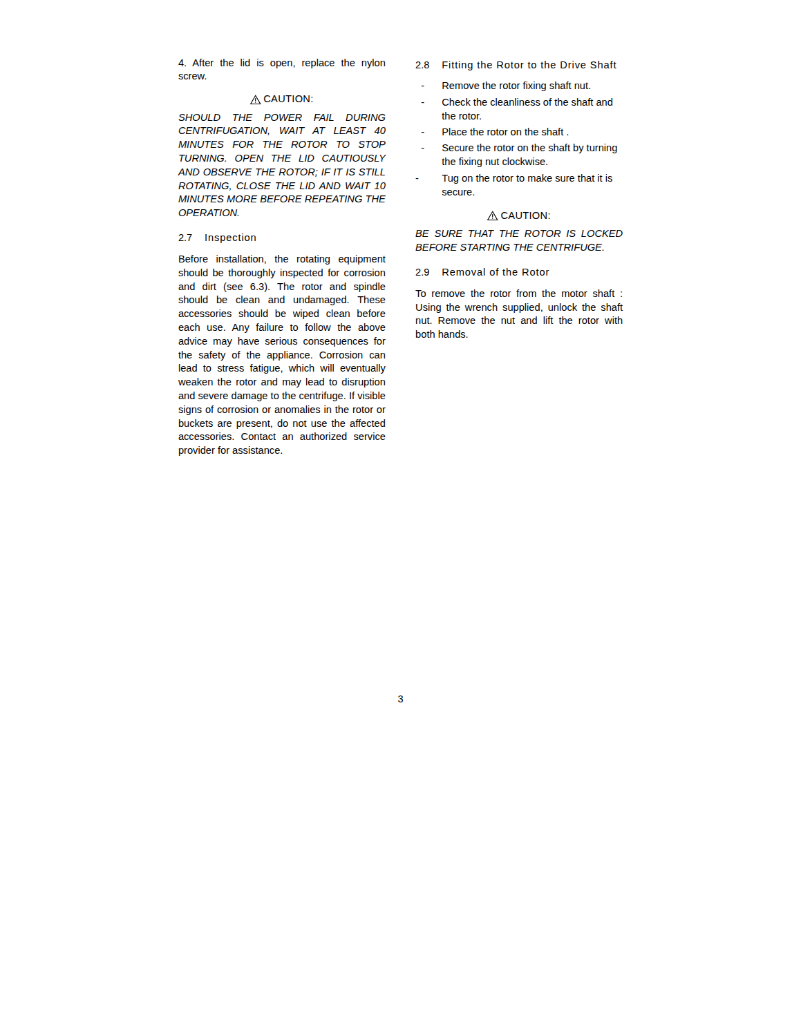4. After the lid is open, replace the nylon screw.
CAUTION:
SHOULD THE POWER FAIL DURING CENTRIFUGATION, WAIT AT LEAST 40 MINUTES FOR THE ROTOR TO STOP TURNING. OPEN THE LID CAUTIOUSLY AND OBSERVE THE ROTOR; IF IT IS STILL ROTATING, CLOSE THE LID AND WAIT 10 MINUTES MORE BEFORE REPEATING THE OPERATION.
2.7 Inspection
Before installation, the rotating equipment should be thoroughly inspected for corrosion and dirt (see 6.3). The rotor and spindle should be clean and undamaged. These accessories should be wiped clean before each use. Any failure to follow the above advice may have serious consequences for the safety of the appliance. Corrosion can lead to stress fatigue, which will eventually weaken the rotor and may lead to disruption and severe damage to the centrifuge. If visible signs of corrosion or anomalies in the rotor or buckets are present, do not use the affected accessories. Contact an authorized service provider for assistance.
2.8 Fitting the Rotor to the Drive Shaft
Remove the rotor fixing shaft nut.
Check the cleanliness of the shaft and the rotor.
Place the rotor on the shaft .
Secure the rotor on the shaft by turning the fixing nut clockwise.
Tug on the rotor to make sure that it is secure.
CAUTION:
BE SURE THAT THE ROTOR IS LOCKED BEFORE STARTING THE CENTRIFUGE.
2.9 Removal of the Rotor
To remove the rotor from the motor shaft : Using the wrench supplied, unlock the shaft nut. Remove the nut and lift the rotor with both hands.
3